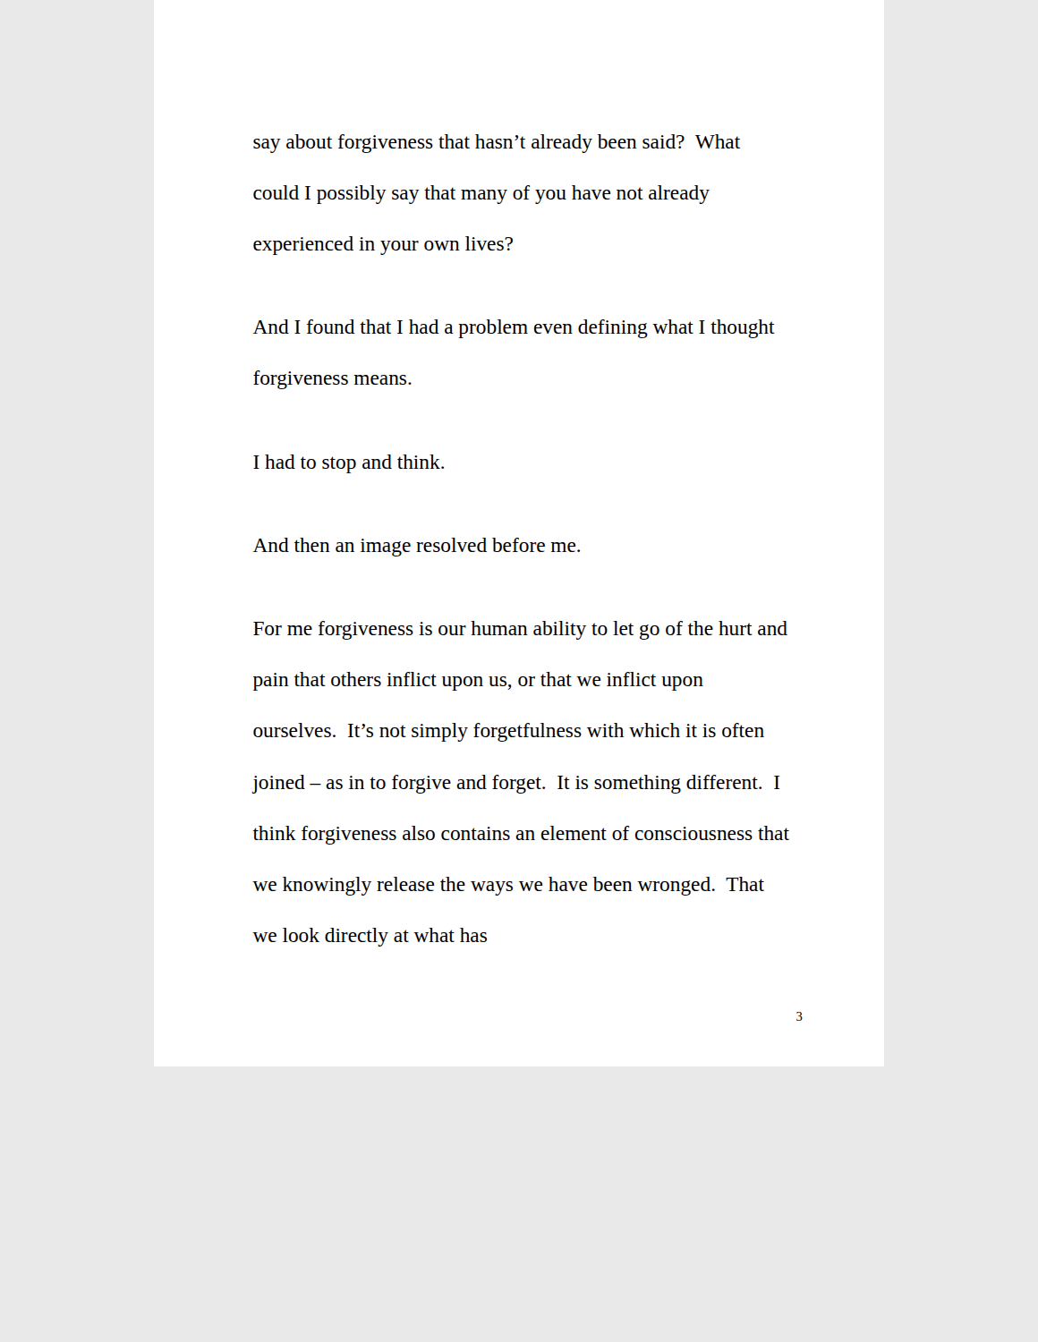say about forgiveness that hasn’t already been said? What could I possibly say that many of you have not already experienced in your own lives?
And I found that I had a problem even defining what I thought forgiveness means.
I had to stop and think.
And then an image resolved before me.
For me forgiveness is our human ability to let go of the hurt and pain that others inflict upon us, or that we inflict upon ourselves. It’s not simply forgetfulness with which it is often joined – as in to forgive and forget. It is something different. I think forgiveness also contains an element of consciousness that we knowingly release the ways we have been wronged. That we look directly at what has
3